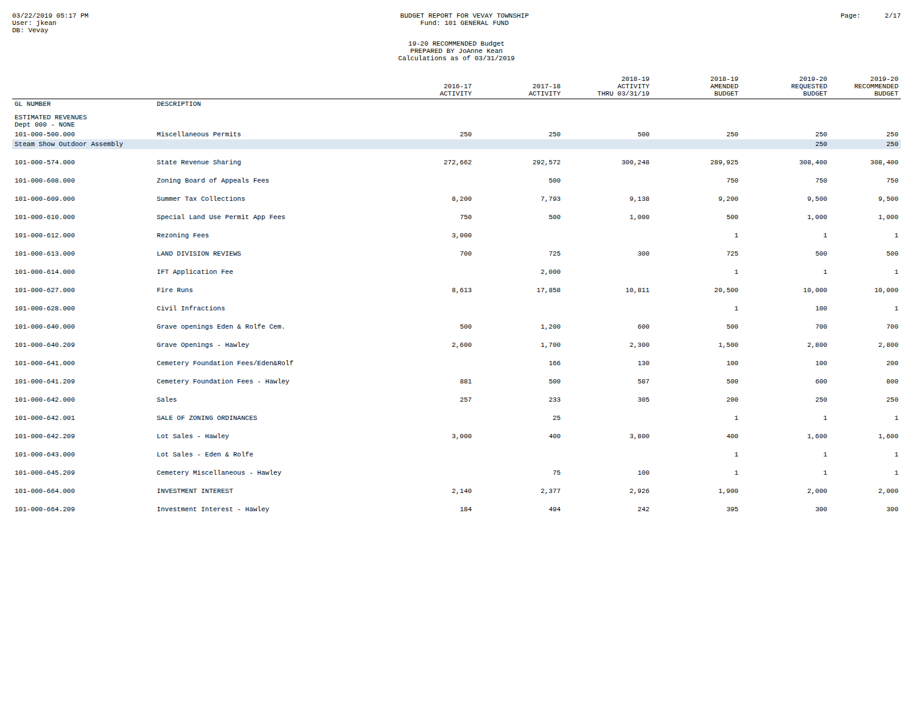03/22/2019 05:17 PM
User: jkean
DB: Vevay
BUDGET REPORT FOR VEVAY TOWNSHIP
Fund: 101 GENERAL FUND
Page: 2/17
19-20 RECOMMENDED Budget
PREPARED BY JoAnne Kean
Calculations as of 03/31/2019
| | | 2016-17 ACTIVITY | 2017-18 ACTIVITY | 2018-19 ACTIVITY THRU 03/31/19 | 2018-19 AMENDED BUDGET | 2019-20 REQUESTED BUDGET | 2019-20 RECOMMENDED BUDGET |
| --- | --- | --- | --- | --- | --- | --- | --- |
| GL NUMBER | DESCRIPTION | | | | | | |
| ESTIMATED REVENUES Dept 000 - NONE |
| 101-000-500.000 | Miscellaneous Permits | 250 | 250 | 500 | 250 | 250 | 250 |
| Steam Show Outdoor Assembly | 250 | 250 |
| 101-000-574.000 | State Revenue Sharing | 272,662 | 292,572 | 300,248 | 289,925 | 308,400 | 308,400 |
| 101-000-608.000 | Zoning Board of Appeals Fees | | 500 | | 750 | 750 | 750 |
| 101-000-609.000 | Summer Tax Collections | 8,200 | 7,793 | 9,138 | 9,200 | 9,500 | 9,500 |
| 101-000-610.000 | Special Land Use Permit App Fees | 750 | 500 | 1,000 | 500 | 1,000 | 1,000 |
| 101-000-612.000 | Rezoning Fees | 3,000 | | | 1 | 1 | 1 |
| 101-000-613.000 | LAND DIVISION REVIEWS | 700 | 725 | 300 | 725 | 500 | 500 |
| 101-000-614.000 | IFT Application Fee | | 2,000 | | 1 | 1 | 1 |
| 101-000-627.000 | Fire Runs | 8,613 | 17,858 | 10,811 | 20,500 | 10,000 | 10,000 |
| 101-000-628.000 | Civil Infractions | | | | 1 | 100 | 1 |
| 101-000-640.000 | Grave openings Eden & Rolfe Cem. | 500 | 1,200 | 600 | 500 | 700 | 700 |
| 101-000-640.209 | Grave Openings - Hawley | 2,600 | 1,700 | 2,300 | 1,500 | 2,800 | 2,800 |
| 101-000-641.000 | Cemetery Foundation Fees/Eden&Rolf | | 166 | 130 | 100 | 100 | 200 |
| 101-000-641.209 | Cemetery Foundation Fees - Hawley | 881 | 500 | 587 | 500 | 600 | 800 |
| 101-000-642.000 | Sales | 257 | 233 | 305 | 200 | 250 | 250 |
| 101-000-642.001 | SALE OF ZONING ORDINANCES | | 25 | | 1 | 1 | 1 |
| 101-000-642.209 | Lot Sales - Hawley | 3,000 | 400 | 3,800 | 400 | 1,600 | 1,600 |
| 101-000-643.000 | Lot Sales - Eden & Rolfe | | | | 1 | 1 | 1 |
| 101-000-645.209 | Cemetery Miscellaneous - Hawley | | 75 | 100 | 1 | 1 | 1 |
| 101-000-664.000 | INVESTMENT INTEREST | 2,140 | 2,377 | 2,926 | 1,900 | 2,000 | 2,000 |
| 101-000-664.209 | Investment Interest - Hawley | 184 | 494 | 242 | 395 | 300 | 300 |